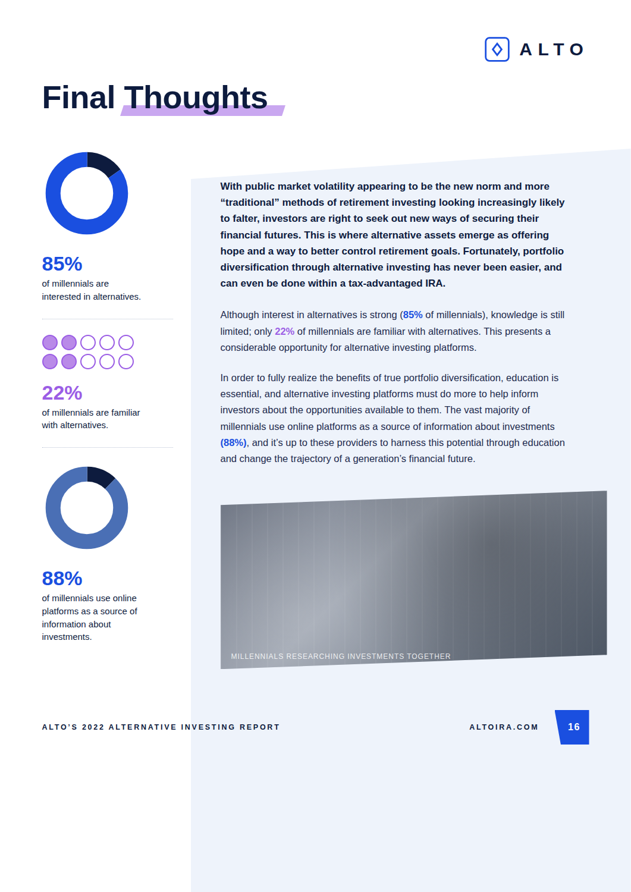ALTO
Final Thoughts
85%
of millennials are interested in alternatives.
22%
of millennials are familiar with alternatives.
88%
of millennials use online platforms as a source of information about investments.
With public market volatility appearing to be the new norm and more “traditional” methods of retirement investing looking increasingly likely to falter, investors are right to seek out new ways of securing their financial futures. This is where alternative assets emerge as offering hope and a way to better control retirement goals. Fortunately, portfolio diversification through alternative investing has never been easier, and can even be done within a tax-advantaged IRA.
Although interest in alternatives is strong (85% of millennials), knowledge is still limited; only 22% of millennials are familiar with alternatives. This presents a considerable opportunity for alternative investing platforms.
In order to fully realize the benefits of true portfolio diversification, education is essential, and alternative investing platforms must do more to help inform investors about the opportunities available to them. The vast majority of millennials use online platforms as a source of information about investments (88%), and it’s up to these providers to harness this potential through education and change the trajectory of a generation’s financial future.
Millennials researching investments together
ALTO’S 2022 ALTERNATIVE INVESTING REPORT
ALTOIRA.COM
16